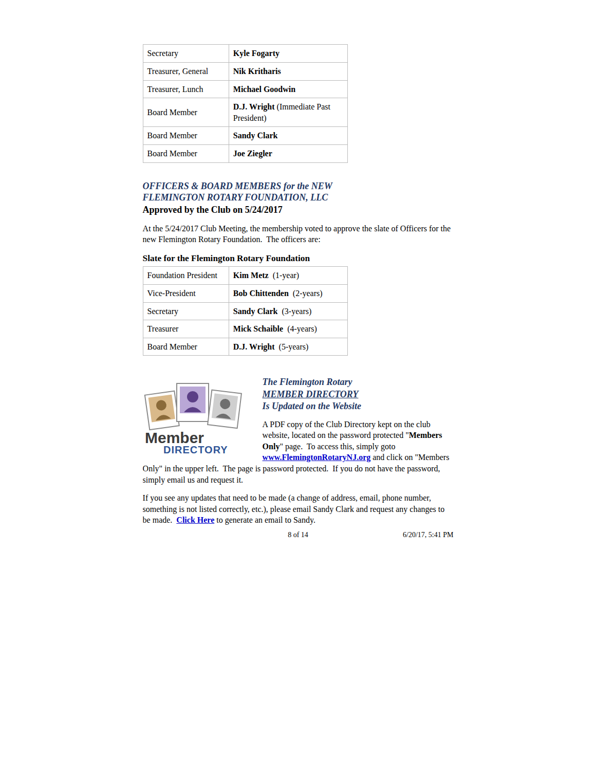| Secretary | Kyle Fogarty |
| Treasurer, General | Nik Kritharis |
| Treasurer, Lunch | Michael Goodwin |
| Board Member | D.J. Wright (Immediate Past President) |
| Board Member | Sandy Clark |
| Board Member | Joe Ziegler |
OFFICERS & BOARD MEMBERS for the NEW
FLEMINGTON ROTARY FOUNDATION, LLC
Approved by the Club on 5/24/2017
At the 5/24/2017 Club Meeting, the membership voted to approve the slate of Officers for the new Flemington Rotary Foundation. The officers are:
Slate for the Flemington Rotary Foundation
| Foundation President | Kim Metz (1-year) |
| Vice-President | Bob Chittenden (2-years) |
| Secretary | Sandy Clark (3-years) |
| Treasurer | Mick Schaible (4-years) |
| Board Member | D.J. Wright (5-years) |
Member DIRECTORY
The Flemington Rotary
MEMBER DIRECTORY
Is Updated on the Website
A PDF copy of the Club Directory kept on the club website, located on the password protected "Members Only" page. To access this, simply goto www.FlemingtonRotaryNJ.org and click on "Members Only" in the upper left. The page is password protected. If you do not have the password, simply email us and request it.
If you see any updates that need to be made (a change of address, email, phone number, something is not listed correctly, etc.), please email Sandy Clark and request any changes to be made. Click Here to generate an email to Sandy.
8 of 14
6/20/17, 5:41 PM